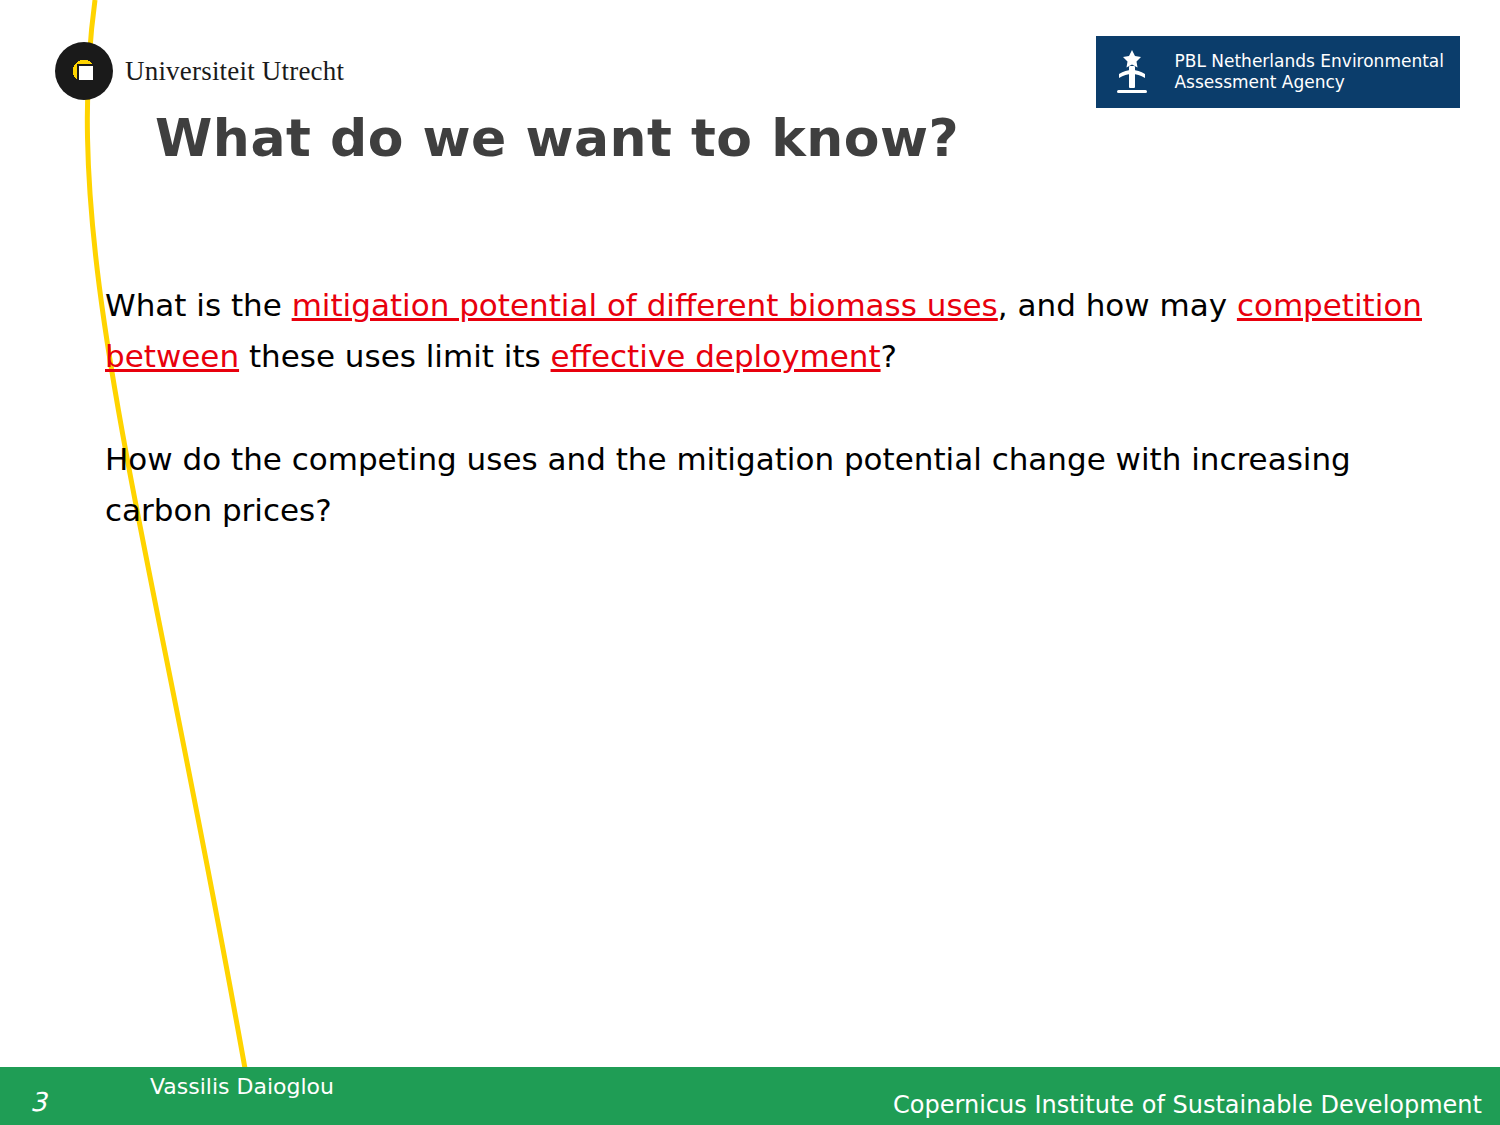Universiteit Utrecht
PBL Netherlands Environmental Assessment Agency
What do we want to know?
What is the mitigation potential of different biomass uses, and how may competition between these uses limit its effective deployment?
How do the competing uses and the mitigation potential change with increasing carbon prices?
3
Vassilis Daioglou
Copernicus Institute of Sustainable Development